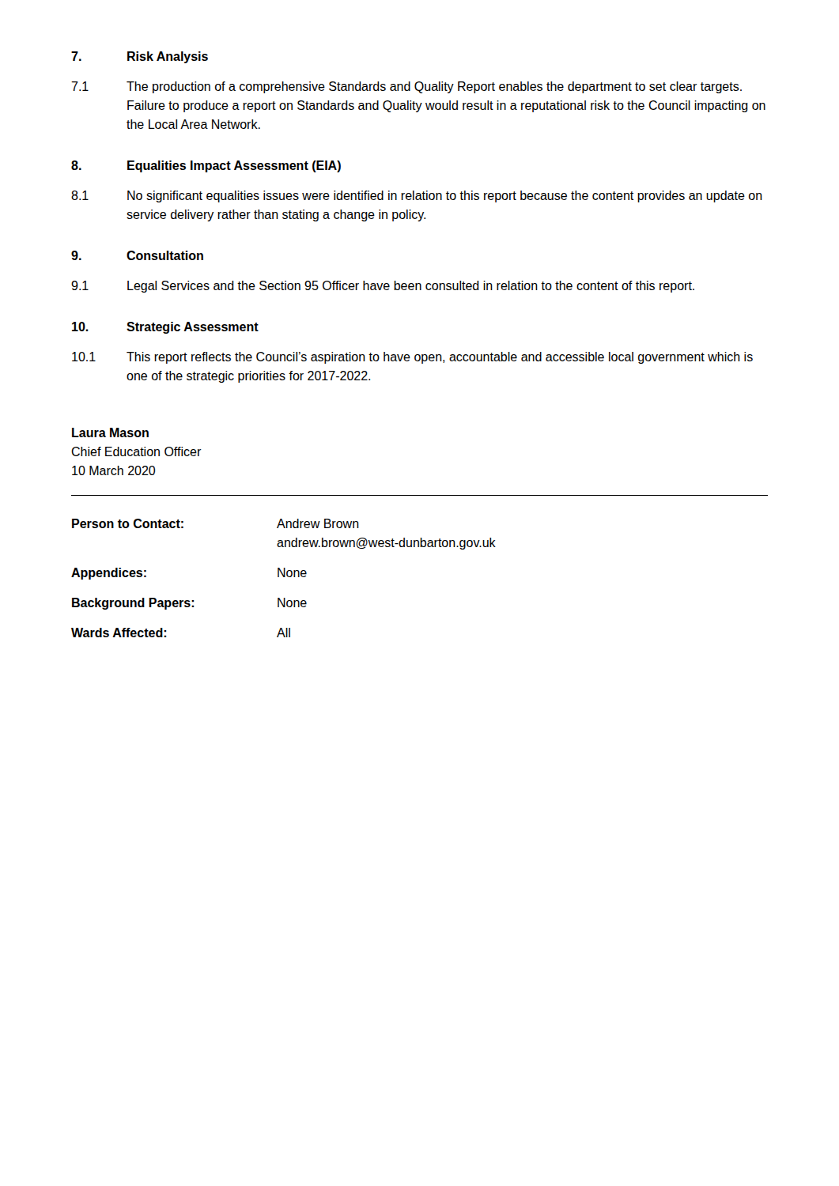7. Risk Analysis
7.1 The production of a comprehensive Standards and Quality Report enables the department to set clear targets. Failure to produce a report on Standards and Quality would result in a reputational risk to the Council impacting on the Local Area Network.
8. Equalities Impact Assessment (EIA)
8.1 No significant equalities issues were identified in relation to this report because the content provides an update on service delivery rather than stating a change in policy.
9. Consultation
9.1 Legal Services and the Section 95 Officer have been consulted in relation to the content of this report.
10. Strategic Assessment
10.1 This report reflects the Council’s aspiration to have open, accountable and accessible local government which is one of the strategic priorities for 2017-2022.
Laura Mason
Chief Education Officer
10 March 2020
| Person to Contact: | Andrew Brown andrew.brown@west-dunbarton.gov.uk |
| Appendices: | None |
| Background Papers: | None |
| Wards Affected: | All |